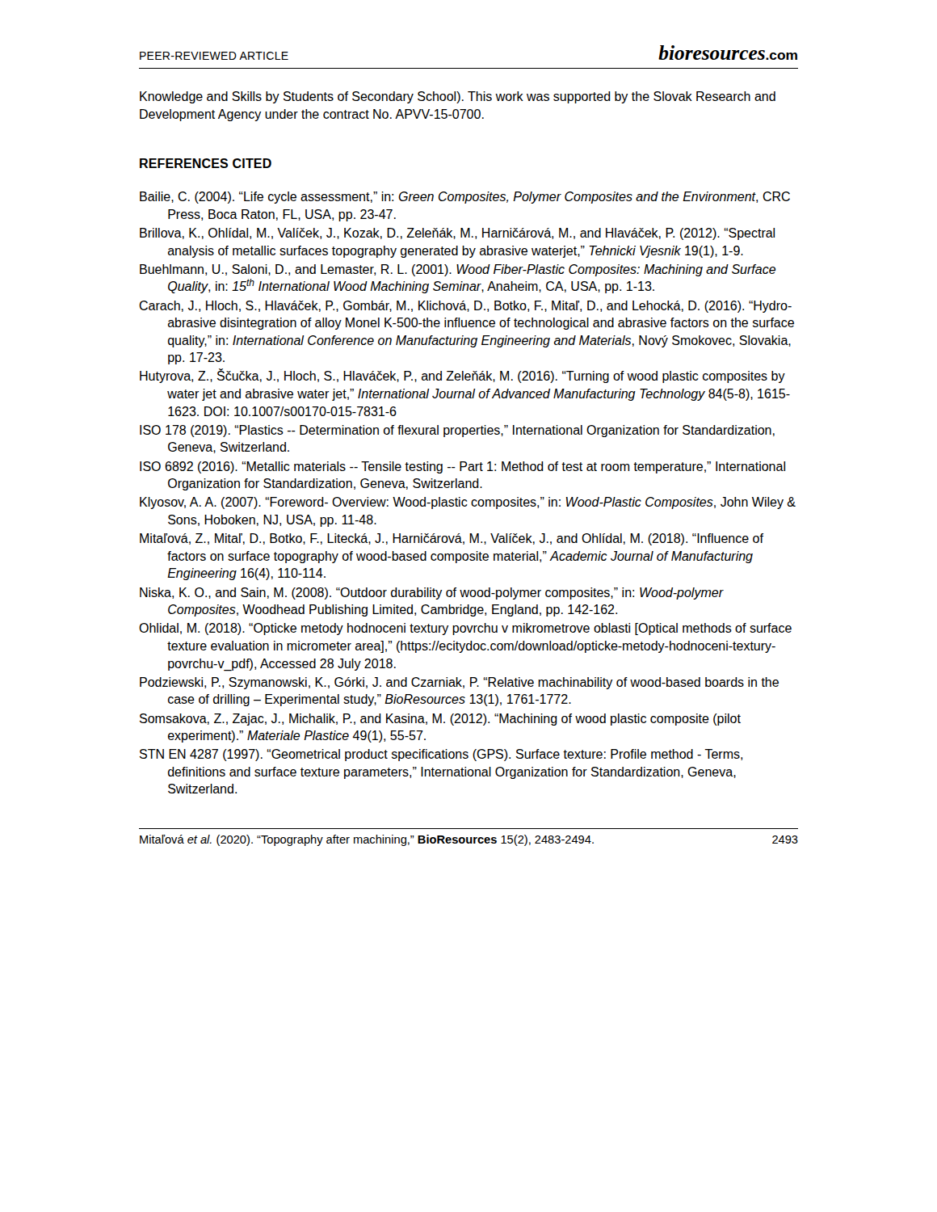PEER-REVIEWED ARTICLE
bioresources.com
Knowledge and Skills by Students of Secondary School). This work was supported by the Slovak Research and Development Agency under the contract No. APVV-15-0700.
REFERENCES CITED
Bailie, C. (2004). “Life cycle assessment,” in: Green Composites, Polymer Composites and the Environment, CRC Press, Boca Raton, FL, USA, pp. 23-47.
Brillova, K., Ohlídal, M., Valíček, J., Kozak, D., Zeleňák, M., Harničárová, M., and Hlaváček, P. (2012). “Spectral analysis of metallic surfaces topography generated by abrasive waterjet,” Tehnicki Vjesnik 19(1), 1-9.
Buehlmann, U., Saloni, D., and Lemaster, R. L. (2001). Wood Fiber-Plastic Composites: Machining and Surface Quality, in: 15th International Wood Machining Seminar, Anaheim, CA, USA, pp. 1-13.
Carach, J., Hloch, S., Hlaváček, P., Gombár, M., Klichová, D., Botko, F., Mitaľ, D., and Lehocká, D. (2016). “Hydro-abrasive disintegration of alloy Monel K-500-the influence of technological and abrasive factors on the surface quality,” in: International Conference on Manufacturing Engineering and Materials, Nový Smokovec, Slovakia, pp. 17-23.
Hutyrova, Z., Ščučka, J., Hloch, S., Hlaváček, P., and Zeleňák, M. (2016). “Turning of wood plastic composites by water jet and abrasive water jet,” International Journal of Advanced Manufacturing Technology 84(5-8), 1615-1623. DOI: 10.1007/s00170-015-7831-6
ISO 178 (2019). “Plastics -- Determination of flexural properties,” International Organization for Standardization, Geneva, Switzerland.
ISO 6892 (2016). “Metallic materials -- Tensile testing -- Part 1: Method of test at room temperature,” International Organization for Standardization, Geneva, Switzerland.
Klyosov, A. A. (2007). “Foreword- Overview: Wood-plastic composites,” in: Wood-Plastic Composites, John Wiley & Sons, Hoboken, NJ, USA, pp. 11-48.
Mitaľová, Z., Mitaľ, D., Botko, F., Litecká, J., Harničárová, M., Valíček, J., and Ohlídal, M. (2018). “Influence of factors on surface topography of wood-based composite material,” Academic Journal of Manufacturing Engineering 16(4), 110-114.
Niska, K. O., and Sain, M. (2008). “Outdoor durability of wood-polymer composites,” in: Wood-polymer Composites, Woodhead Publishing Limited, Cambridge, England, pp. 142-162.
Ohlidal, M. (2018). “Opticke metody hodnoceni textury povrchu v mikrometrove oblasti [Optical methods of surface texture evaluation in micrometer area],” (https://ecitydoc.com/download/opticke-metody-hodnoceni-textury-povrchu-v_pdf), Accessed 28 July 2018.
Podziewski, P., Szymanowski, K., Górki, J. and Czarniak, P. “Relative machinability of wood-based boards in the case of drilling – Experimental study,” BioResources 13(1), 1761-1772.
Somsakova, Z., Zajac, J., Michalik, P., and Kasina, M. (2012). “Machining of wood plastic composite (pilot experiment).” Materiale Plastice 49(1), 55-57.
STN EN 4287 (1997). “Geometrical product specifications (GPS). Surface texture: Profile method - Terms, definitions and surface texture parameters,” International Organization for Standardization, Geneva, Switzerland.
Mitaľová et al. (2020). “Topography after machining,” BioResources 15(2), 2483-2494.
2493